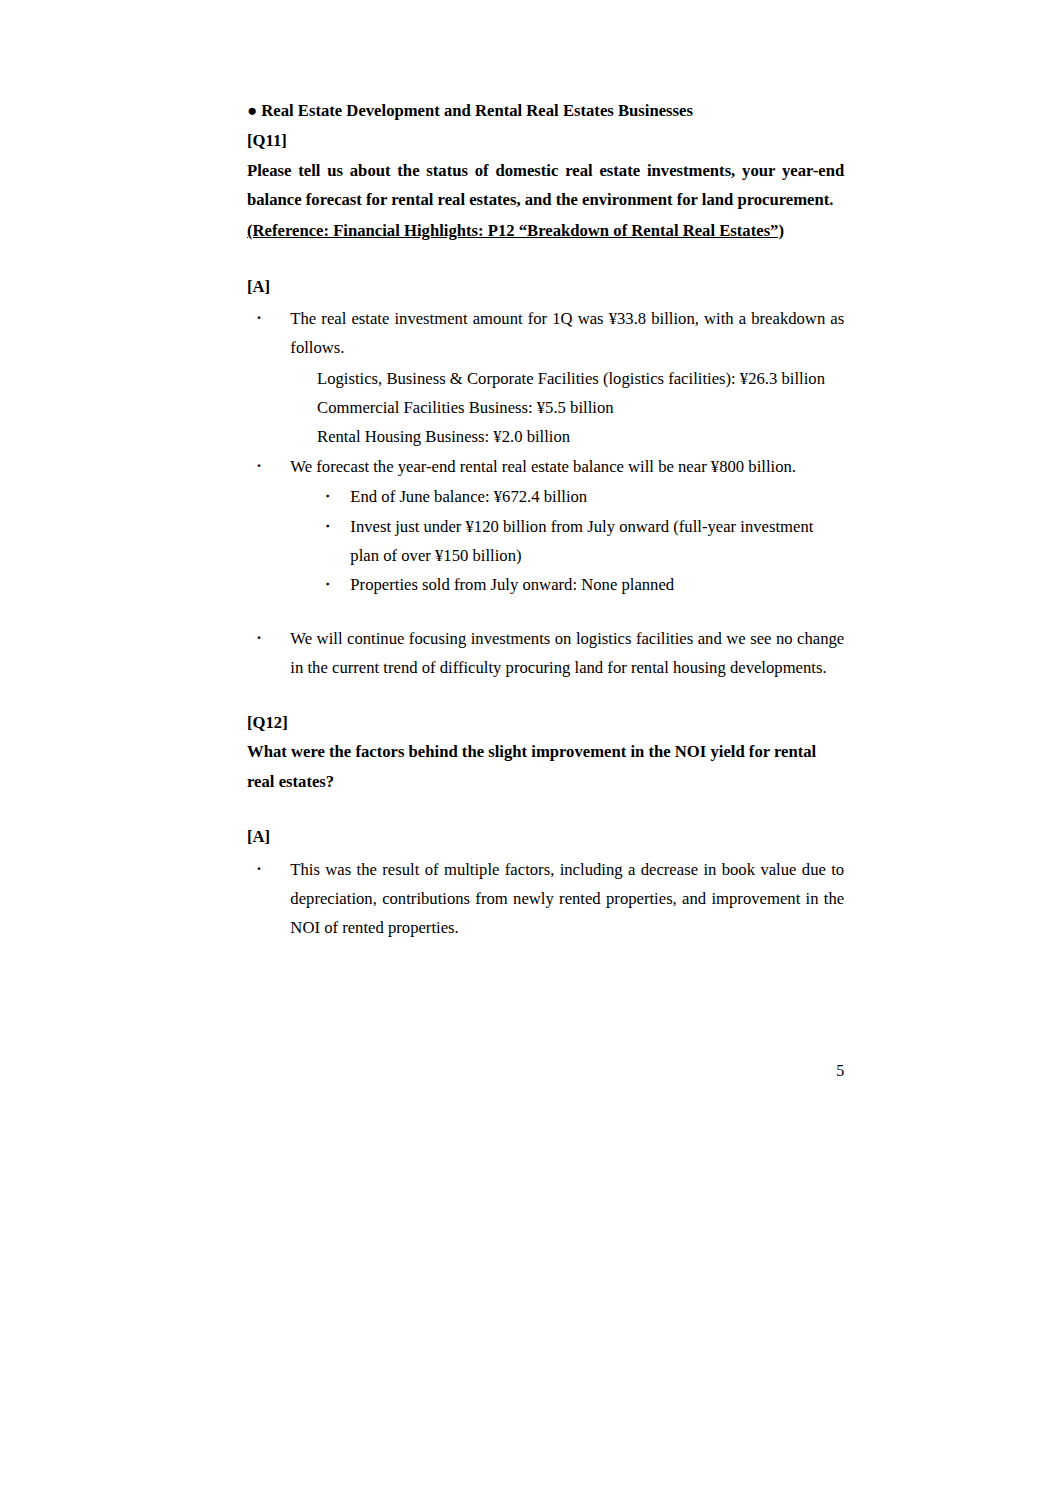● Real Estate Development and Rental Real Estates Businesses
[Q11]
Please tell us about the status of domestic real estate investments, your year-end balance forecast for rental real estates, and the environment for land procurement.
(Reference: Financial Highlights: P12 “Breakdown of Rental Real Estates”)
[A]
The real estate investment amount for 1Q was ¥33.8 billion, with a breakdown as follows.
Logistics, Business & Corporate Facilities (logistics facilities): ¥26.3 billion
Commercial Facilities Business: ¥5.5 billion
Rental Housing Business: ¥2.0 billion
We forecast the year-end rental real estate balance will be near ¥800 billion.
End of June balance: ¥672.4 billion
Invest just under ¥120 billion from July onward (full-year investment plan of over ¥150 billion)
Properties sold from July onward: None planned
We will continue focusing investments on logistics facilities and we see no change in the current trend of difficulty procuring land for rental housing developments.
[Q12]
What were the factors behind the slight improvement in the NOI yield for rental real estates?
[A]
This was the result of multiple factors, including a decrease in book value due to depreciation, contributions from newly rented properties, and improvement in the NOI of rented properties.
5